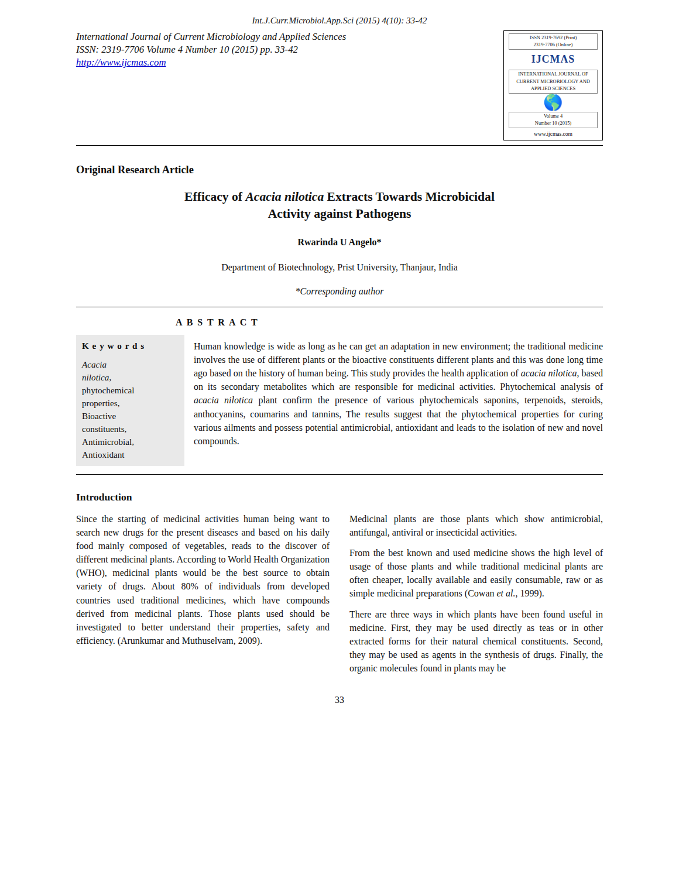Int.J.Curr.Microbiol.App.Sci (2015) 4(10): 33-42
International Journal of Current Microbiology and Applied Sciences
ISSN: 2319-7706 Volume 4 Number 10 (2015) pp. 33-42
http://www.ijcmas.com
ISSN 2319-7692 (Print)
2319-7706 (Online)
IJCMAS
INTERNATIONAL JOURNAL OF
CURRENT MICROBIOLOGY AND
APPLIED SCIENCES
🌎
Volume 4
Number 10 (2015)
www.ijcmas.com
Original Research Article
Efficacy of Acacia nilotica Extracts Towards Microbicidal
Activity against Pathogens
Rwarinda U Angelo*
Department of Biotechnology, Prist University, Thanjaur, India
*Corresponding author
A B S T R A C T
| K e y w o r d s Acacia nilotica , phytochemical properties, Bioactive constituents, Antimicrobial, Antioxidant | Human knowledge is wide as long as he can get an adaptation in new environment; the traditional medicine involves the use of different plants or the bioactive constituents different plants and this was done long time ago based on the history of human being. This study provides the health application of acacia nilotica , based on its secondary metabolites which are responsible for medicinal activities. Phytochemical analysis of acacia nilotica plant confirm the presence of various phytochemicals saponins, terpenoids, steroids, anthocyanins, coumarins and tannins, The results suggest that the phytochemical properties for curing various ailments and possess potential antimicrobial, antioxidant and leads to the isolation of new and novel compounds. |
Introduction
Since the starting of medicinal activities human being want to search new drugs for the present diseases and based on his daily food mainly composed of vegetables, reads to the discover of different medicinal plants. According to World Health Organization (WHO), medicinal plants would be the best source to obtain variety of drugs. About 80% of individuals from developed countries used traditional medicines, which have compounds derived from medicinal plants. Those plants used should be investigated to better understand their properties, safety and efficiency. (Arunkumar and Muthuselvam, 2009).
Medicinal plants are those plants which show antimicrobial, antifungal, antiviral or insecticidal activities.
From the best known and used medicine shows the high level of usage of those plants and while traditional medicinal plants are often cheaper, locally available and easily consumable, raw or as simple medicinal preparations (Cowan et al., 1999).
There are three ways in which plants have been found useful in medicine. First, they may be used directly as teas or in other extracted forms for their natural chemical constituents. Second, they may be used as agents in the synthesis of drugs. Finally, the organic molecules found in plants may be
33